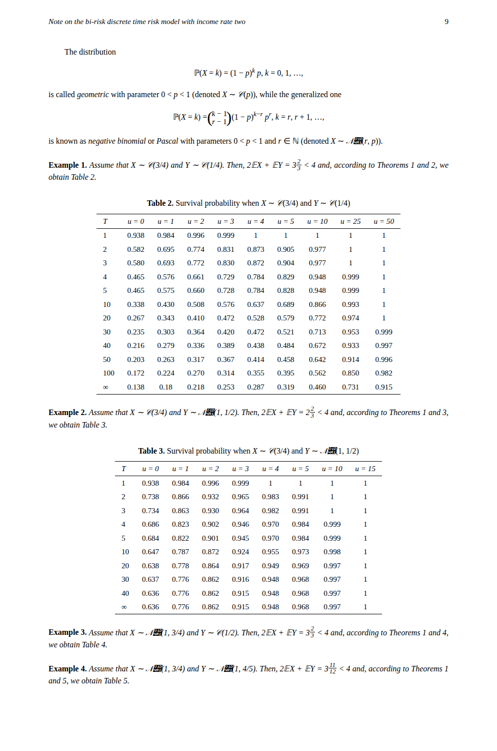Note on the bi-risk discrete time risk model with income rate two 9
The distribution
ℙ(X = k) = (1 − p)k p, k = 0, 1, …,
is called geometric with parameter 0 < p < 1 (denoted X ∼ 𝒞(p)), while the generalized one
ℙ(X = k) = k − 1 r − 1 (1 − p)k−r pr, k = r, r + 1, …,
is known as negative binomial or Pascal with parameters 0 < p < 1 and r ∈ ℕ (denoted X ∼ 𝒩𝒡(r, p)).
Example 1. Assume that X ∼ 𝒞(3/4) and Y ∼ 𝒞(1/4). Then, 2𝔼X + 𝔼Y = 323 < 4 and, according to Theorems 1 and 2, we obtain Table 2.
Table 2. Survival probability when X ∼ 𝒞(3/4) and Y ∼ 𝒞(1/4)
| T | u = 0 | u = 1 | u = 2 | u = 3 | u = 4 | u = 5 | u = 10 | u = 25 | u = 50 |
| --- | --- | --- | --- | --- | --- | --- | --- | --- | --- |
| 1 | 0.938 | 0.984 | 0.996 | 0.999 | 1 | 1 | 1 | 1 | 1 |
| 2 | 0.582 | 0.695 | 0.774 | 0.831 | 0.873 | 0.905 | 0.977 | 1 | 1 |
| 3 | 0.580 | 0.693 | 0.772 | 0.830 | 0.872 | 0.904 | 0.977 | 1 | 1 |
| 4 | 0.465 | 0.576 | 0.661 | 0.729 | 0.784 | 0.829 | 0.948 | 0.999 | 1 |
| 5 | 0.465 | 0.575 | 0.660 | 0.728 | 0.784 | 0.828 | 0.948 | 0.999 | 1 |
| 10 | 0.338 | 0.430 | 0.508 | 0.576 | 0.637 | 0.689 | 0.866 | 0.993 | 1 |
| 20 | 0.267 | 0.343 | 0.410 | 0.472 | 0.528 | 0.579 | 0.772 | 0.974 | 1 |
| 30 | 0.235 | 0.303 | 0.364 | 0.420 | 0.472 | 0.521 | 0.713 | 0.953 | 0.999 |
| 40 | 0.216 | 0.279 | 0.336 | 0.389 | 0.438 | 0.484 | 0.672 | 0.933 | 0.997 |
| 50 | 0.203 | 0.263 | 0.317 | 0.367 | 0.414 | 0.458 | 0.642 | 0.914 | 0.996 |
| 100 | 0.172 | 0.224 | 0.270 | 0.314 | 0.355 | 0.395 | 0.562 | 0.850 | 0.982 |
| ∞ | 0.138 | 0.18 | 0.218 | 0.253 | 0.287 | 0.319 | 0.460 | 0.731 | 0.915 |
Example 2. Assume that X ∼ 𝒞(3/4) and Y ∼ 𝒩𝒡(1, 1/2). Then, 2𝔼X + 𝔼Y = 223 < 4 and, according to Theorems 1 and 3, we obtain Table 3.
Table 3. Survival probability when X ∼ 𝒞(3/4) and Y ∼ 𝒩𝒡(1, 1/2)
| T | u = 0 | u = 1 | u = 2 | u = 3 | u = 4 | u = 5 | u = 10 | u = 15 |
| --- | --- | --- | --- | --- | --- | --- | --- | --- |
| 1 | 0.938 | 0.984 | 0.996 | 0.999 | 1 | 1 | 1 | 1 |
| 2 | 0.738 | 0.866 | 0.932 | 0.965 | 0.983 | 0.991 | 1 | 1 |
| 3 | 0.734 | 0.863 | 0.930 | 0.964 | 0.982 | 0.991 | 1 | 1 |
| 4 | 0.686 | 0.823 | 0.902 | 0.946 | 0.970 | 0.984 | 0.999 | 1 |
| 5 | 0.684 | 0.822 | 0.901 | 0.945 | 0.970 | 0.984 | 0.999 | 1 |
| 10 | 0.647 | 0.787 | 0.872 | 0.924 | 0.955 | 0.973 | 0.998 | 1 |
| 20 | 0.638 | 0.778 | 0.864 | 0.917 | 0.949 | 0.969 | 0.997 | 1 |
| 30 | 0.637 | 0.776 | 0.862 | 0.916 | 0.948 | 0.968 | 0.997 | 1 |
| 40 | 0.636 | 0.776 | 0.862 | 0.915 | 0.948 | 0.968 | 0.997 | 1 |
| ∞ | 0.636 | 0.776 | 0.862 | 0.915 | 0.948 | 0.968 | 0.997 | 1 |
Example 3. Assume that X ∼ 𝒩𝒡(1, 3/4) and Y ∼ 𝒞(1/2). Then, 2𝔼X + 𝔼Y = 323 < 4 and, according to Theorems 1 and 4, we obtain Table 4.
Example 4. Assume that X ∼ 𝒩𝒡(1, 3/4) and Y ∼ 𝒩𝒡(1, 4/5). Then, 2𝔼X + 𝔼Y = 31112 < 4 and, according to Theorems 1 and 5, we obtain Table 5.